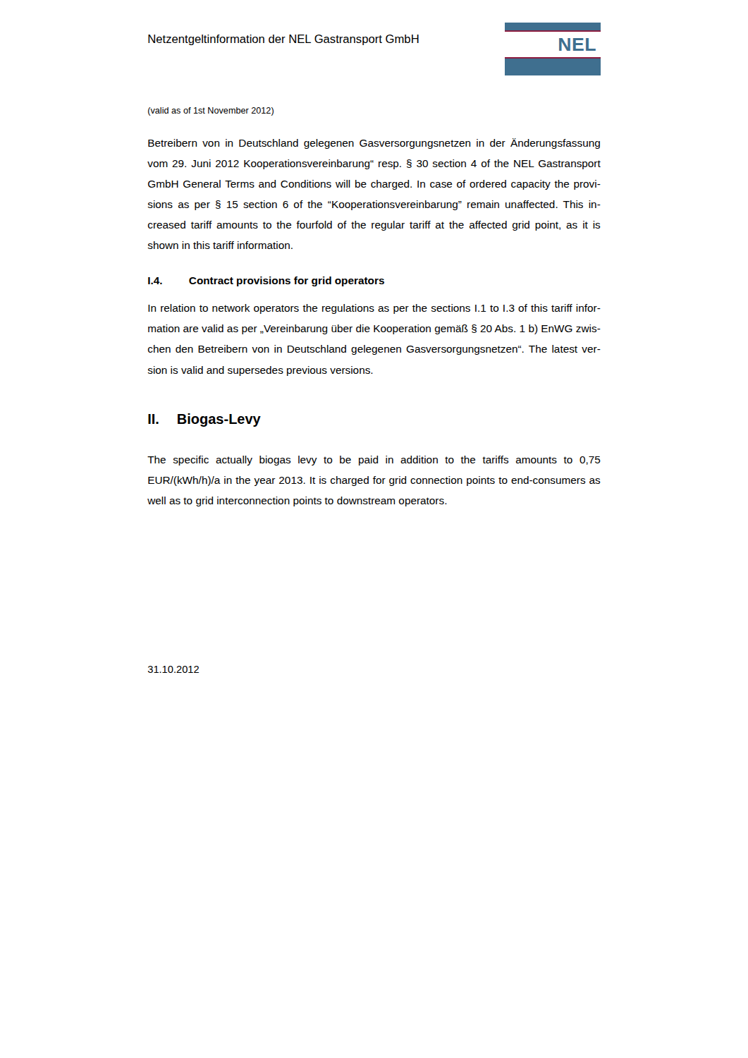Netzentgeltinformation der NEL Gastransport GmbH
NEL
(valid as of 1st November 2012)
Betreibern von in Deutschland gelegenen Gasversorgungsnetzen in der Änderungsfassung vom 29. Juni 2012 Kooperationsvereinbarung“ resp. § 30 section 4 of the NEL Gastransport GmbH General Terms and Conditions will be charged. In case of ordered capacity the provisions as per § 15 section 6 of the “Kooperationsvereinbarung” remain unaffected. This increased tariff amounts to the fourfold of the regular tariff at the affected grid point, as it is shown in this tariff information.
I.4. Contract provisions for grid operators
In relation to network operators the regulations as per the sections I.1 to I.3 of this tariff information are valid as per „Vereinbarung über die Kooperation gemäß § 20 Abs. 1 b) EnWG zwischen den Betreibern von in Deutschland gelegenen Gasversorgungsnetzen“. The latest version is valid and supersedes previous versions.
II. Biogas-Levy
The specific actually biogas levy to be paid in addition to the tariffs amounts to 0,75 EUR/(kWh/h)/a in the year 2013. It is charged for grid connection points to end-consumers as well as to grid interconnection points to downstream operators.
31.10.2012